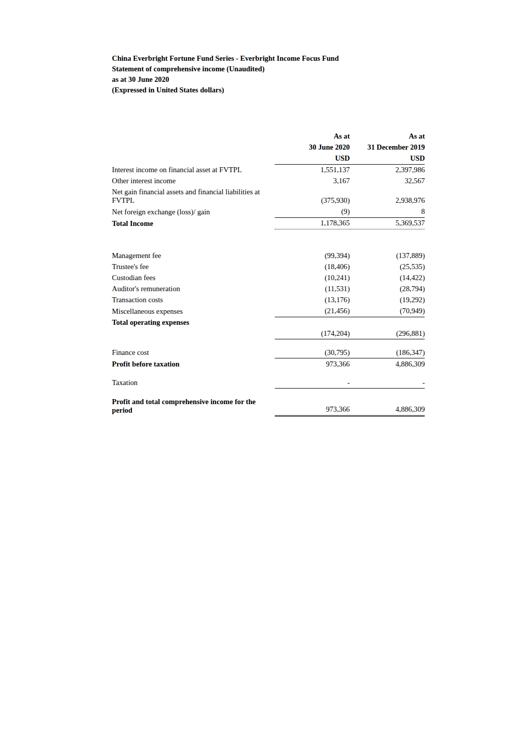China Everbright Fortune Fund Series - Everbright Income Focus Fund
Statement of comprehensive income (Unaudited)
as at 30 June 2020
(Expressed in United States dollars)
| | As at | As at |
| | 30 June 2020 | 31 December 2019 |
| | USD | USD |
| Interest income on financial asset at FVTPL | 1,551,137 | 2,397,986 |
| Other interest income | 3,167 | 32,567 |
| Net gain financial assets and financial liabilities at FVTPL | (375,930) | 2,938,976 |
| Net foreign exchange (loss)/ gain | (9) | 8 |
| Total Income | 1,178,365 | 5,369,537 |
| Management fee | (99,394) | (137,889) |
| Trustee's fee | (18,406) | (25,535) |
| Custodian fees | (10,241) | (14,422) |
| Auditor's remuneration | (11,531) | (28,794) |
| Transaction costs | (13,176) | (19,292) |
| Miscellaneous expenses | (21,456) | (70,949) |
| Total operating expenses | | |
| | (174,204) | (296,881) |
| Finance cost | (30,795) | (186,347) |
| Profit before taxation | 973,366 | 4,886,309 |
| Taxation | - | - |
| Profit and total comprehensive income for the period | 973,366 | 4,886,309 |